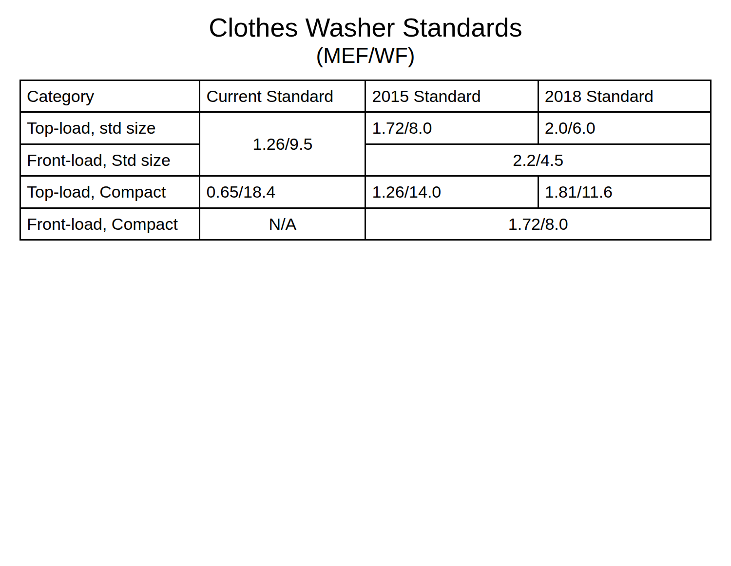Clothes Washer Standards (MEF/WF)
| Category | Current Standard | 2015 Standard | 2018 Standard |
| --- | --- | --- | --- |
| Top-load, std size | 1.26/9.5 | 1.72/8.0 | 2.0/6.0 |
| Front-load, Std size | 2.2/4.5 |
| Top-load, Compact | 0.65/18.4 | 1.26/14.0 | 1.81/11.6 |
| Front-load, Compact | N/A | 1.72/8.0 |